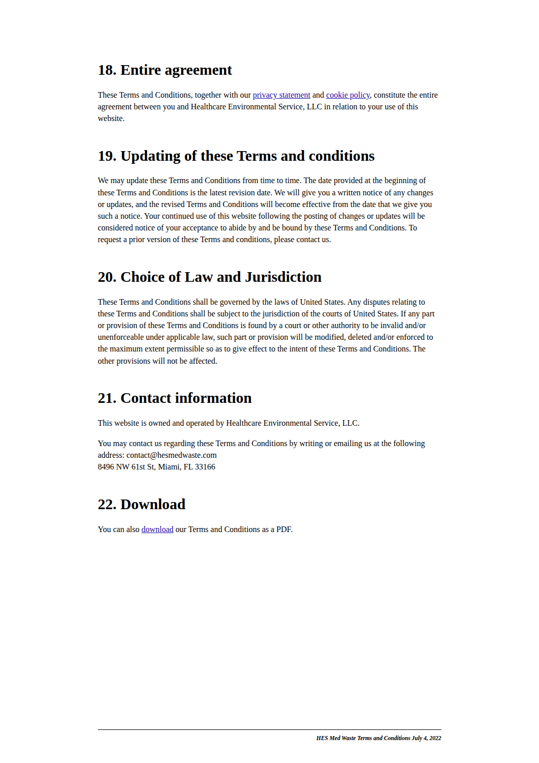18. Entire agreement
These Terms and Conditions, together with our privacy statement and cookie policy, constitute the entire agreement between you and Healthcare Environmental Service, LLC in relation to your use of this website.
19. Updating of these Terms and conditions
We may update these Terms and Conditions from time to time. The date provided at the beginning of these Terms and Conditions is the latest revision date. We will give you a written notice of any changes or updates, and the revised Terms and Conditions will become effective from the date that we give you such a notice. Your continued use of this website following the posting of changes or updates will be considered notice of your acceptance to abide by and be bound by these Terms and Conditions. To request a prior version of these Terms and conditions, please contact us.
20. Choice of Law and Jurisdiction
These Terms and Conditions shall be governed by the laws of United States. Any disputes relating to these Terms and Conditions shall be subject to the jurisdiction of the courts of United States. If any part or provision of these Terms and Conditions is found by a court or other authority to be invalid and/or unenforceable under applicable law, such part or provision will be modified, deleted and/or enforced to the maximum extent permissible so as to give effect to the intent of these Terms and Conditions. The other provisions will not be affected.
21. Contact information
This website is owned and operated by Healthcare Environmental Service, LLC.
You may contact us regarding these Terms and Conditions by writing or emailing us at the following address: contact@hesmedwaste.com
8496 NW 61st St, Miami, FL 33166
22. Download
You can also download our Terms and Conditions as a PDF.
HES Med Waste Terms and Conditions July 4, 2022